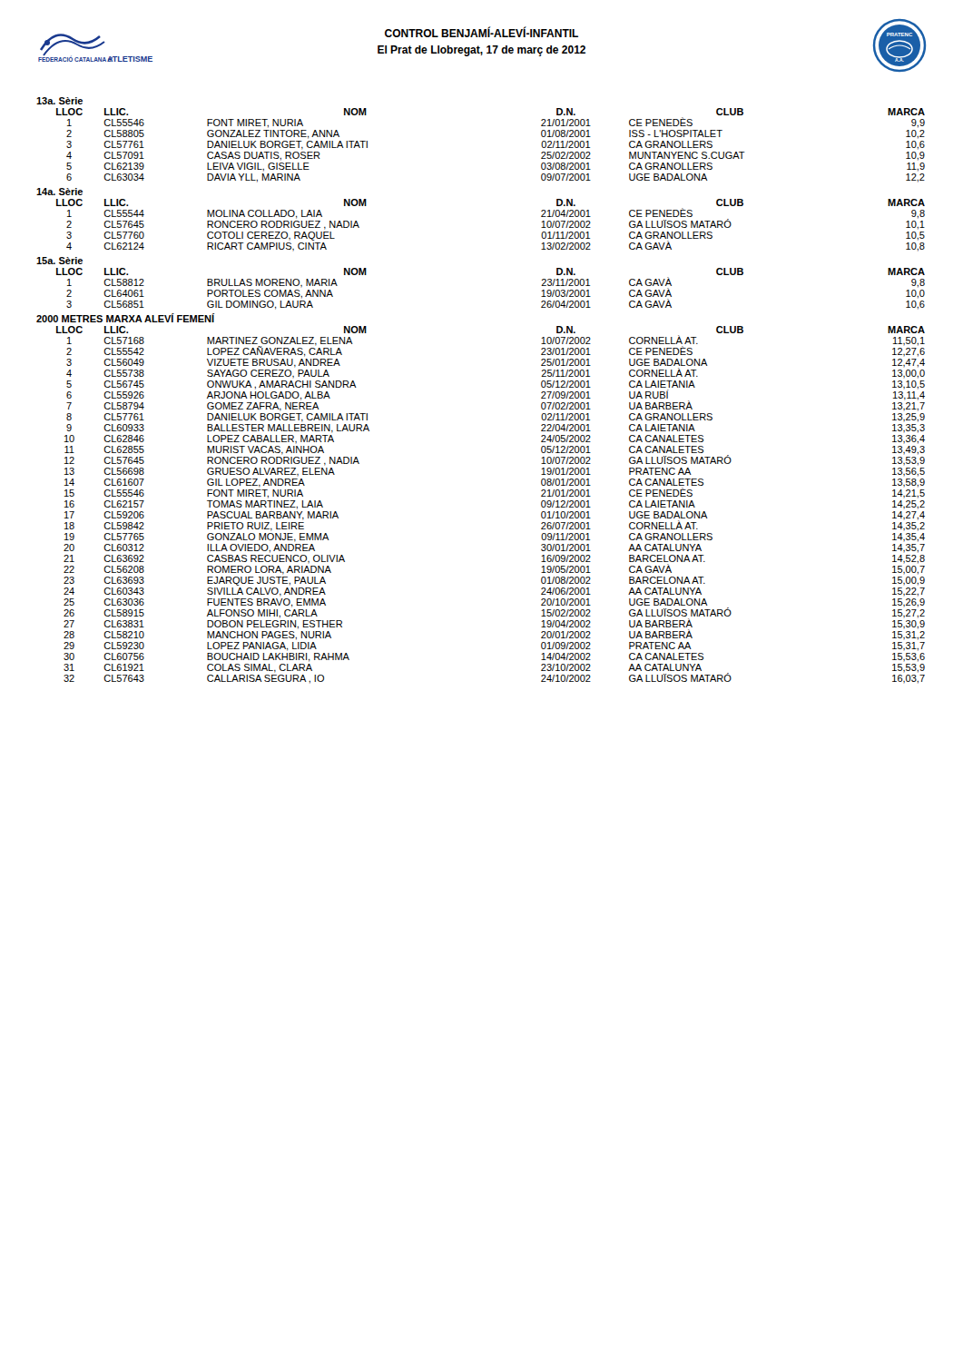FEDERACIÓ CATALANA d' ATLETISME
CONTROL BENJAMÍ-ALEVÍ-INFANTIL
El Prat de Llobregat, 17 de març de 2012
PRATENC A.A.
13a. Sèrie
| LLOC | LLIC. | NOM | D.N. | CLUB | MARCA |
| --- | --- | --- | --- | --- | --- |
| 1 | CL55546 | FONT MIRET, NURIA | 21/01/2001 | CE PENEDÈS | 9,9 |
| 2 | CL58805 | GONZALEZ TINTORE, ANNA | 01/08/2001 | ISS - L'HOSPITALET | 10,2 |
| 3 | CL57761 | DANIELUK BORGET, CAMILA ITATI | 02/11/2001 | CA GRANOLLERS | 10,6 |
| 4 | CL57091 | CASAS DUATIS, ROSER | 25/02/2002 | MUNTANYENC S.CUGAT | 10,9 |
| 5 | CL62139 | LEIVA VIGIL, GISELLE | 03/08/2001 | CA GRANOLLERS | 11,9 |
| 6 | CL63034 | DAVIA YLL, MARINA | 09/07/2001 | UGE BADALONA | 12,2 |
14a. Sèrie
| LLOC | LLIC. | NOM | D.N. | CLUB | MARCA |
| --- | --- | --- | --- | --- | --- |
| 1 | CL55544 | MOLINA COLLADO, LAIA | 21/04/2001 | CE PENEDÈS | 9,8 |
| 2 | CL57645 | RONCERO RODRIGUEZ , NADIA | 10/07/2002 | GA LLUÏSOS MATARÓ | 10,1 |
| 3 | CL57760 | COTOLI CEREZO, RAQUEL | 01/11/2001 | CA GRANOLLERS | 10,5 |
| 4 | CL62124 | RICART CAMPIUS, CINTA | 13/02/2002 | CA GAVÀ | 10,8 |
15a. Sèrie
| LLOC | LLIC. | NOM | D.N. | CLUB | MARCA |
| --- | --- | --- | --- | --- | --- |
| 1 | CL58812 | BRULLAS MORENO, MARIA | 23/11/2001 | CA GAVÀ | 9,8 |
| 2 | CL64061 | PORTOLES COMAS, ANNA | 19/03/2001 | CA GAVÀ | 10,0 |
| 3 | CL56851 | GIL DOMINGO, LAURA | 26/04/2001 | CA GAVÀ | 10,6 |
2000 METRES MARXA ALEVÍ FEMENÍ
| LLOC | LLIC. | NOM | D.N. | CLUB | MARCA |
| --- | --- | --- | --- | --- | --- |
| 1 | CL57168 | MARTINEZ GONZALEZ, ELENA | 10/07/2002 | CORNELLÀ AT. | 11,50,1 |
| 2 | CL55542 | LOPEZ CAÑAVERAS, CARLA | 23/01/2001 | CE PENEDÈS | 12,27,6 |
| 3 | CL56049 | VIZUETE BRUSAU, ANDREA | 25/01/2001 | UGE BADALONA | 12,47,4 |
| 4 | CL55738 | SAYAGO CEREZO, PAULA | 25/11/2001 | CORNELLÀ AT. | 13,00,0 |
| 5 | CL56745 | ONWUKA , AMARACHI SANDRA | 05/12/2001 | CA LAIETANIA | 13,10,5 |
| 6 | CL55926 | ARJONA HOLGADO, ALBA | 27/09/2001 | UA RUBÍ | 13,11,4 |
| 7 | CL58794 | GOMEZ ZAFRA, NEREA | 07/02/2001 | UA BARBERÀ | 13,21,7 |
| 8 | CL57761 | DANIELUK BORGET, CAMILA ITATI | 02/11/2001 | CA GRANOLLERS | 13,25,9 |
| 9 | CL60933 | BALLESTER MALLEBREIN, LAURA | 22/04/2001 | CA LAIETANIA | 13,35,3 |
| 10 | CL62846 | LOPEZ CABALLER, MARTA | 24/05/2002 | CA CANALETES | 13,36,4 |
| 11 | CL62855 | MURIST VACAS, AINHOA | 05/12/2001 | CA CANALETES | 13,49,3 |
| 12 | CL57645 | RONCERO RODRIGUEZ , NADIA | 10/07/2002 | GA LLUÏSOS MATARÓ | 13,53,9 |
| 13 | CL56698 | GRUESO ALVAREZ, ELENA | 19/01/2001 | PRATENC AA | 13,56,5 |
| 14 | CL61607 | GIL LOPEZ, ANDREA | 08/01/2001 | CA CANALETES | 13,58,9 |
| 15 | CL55546 | FONT MIRET, NURIA | 21/01/2001 | CE PENEDÈS | 14,21,5 |
| 16 | CL62157 | TOMAS MARTINEZ, LAIA | 09/12/2001 | CA LAIETANIA | 14,25,2 |
| 17 | CL59206 | PASCUAL BARBANY, MARIA | 01/10/2001 | UGE BADALONA | 14,27,4 |
| 18 | CL59842 | PRIETO RUIZ, LEIRE | 26/07/2001 | CORNELLÀ AT. | 14,35,2 |
| 19 | CL57765 | GONZALO MONJE, EMMA | 09/11/2001 | CA GRANOLLERS | 14,35,4 |
| 20 | CL60312 | ILLA OVIEDO, ANDREA | 30/01/2001 | AA CATALUNYA | 14,35,7 |
| 21 | CL63692 | CASBAS RECUENCO, OLIVIA | 16/09/2002 | BARCELONA AT. | 14,52,8 |
| 22 | CL56208 | ROMERO LORA, ARIADNA | 19/05/2001 | CA GAVÀ | 15,00,7 |
| 23 | CL63693 | EJARQUE JUSTE, PAULA | 01/08/2002 | BARCELONA AT. | 15,00,9 |
| 24 | CL60343 | SIVILLA CALVO, ANDREA | 24/06/2001 | AA CATALUNYA | 15,22,7 |
| 25 | CL63036 | FUENTES BRAVO, EMMA | 20/10/2001 | UGE BADALONA | 15,26,9 |
| 26 | CL58915 | ALFONSO MIHI, CARLA | 15/02/2002 | GA LLUÏSOS MATARÓ | 15,27,2 |
| 27 | CL63831 | DOBON PELEGRIN, ESTHER | 19/04/2002 | UA BARBERÀ | 15,30,9 |
| 28 | CL58210 | MANCHON PAGES, NURIA | 20/01/2002 | UA BARBERÀ | 15,31,2 |
| 29 | CL59230 | LOPEZ PANIAGA, LIDIA | 01/09/2002 | PRATENC AA | 15,31,7 |
| 30 | CL60756 | BOUCHAID LAKHBIRI, RAHMA | 14/04/2002 | CA CANALETES | 15,53,6 |
| 31 | CL61921 | COLAS SIMAL, CLARA | 23/10/2002 | AA CATALUNYA | 15,53,9 |
| 32 | CL57643 | CALLARISA SEGURA , IO | 24/10/2002 | GA LLUÏSOS MATARÓ | 16,03,7 |